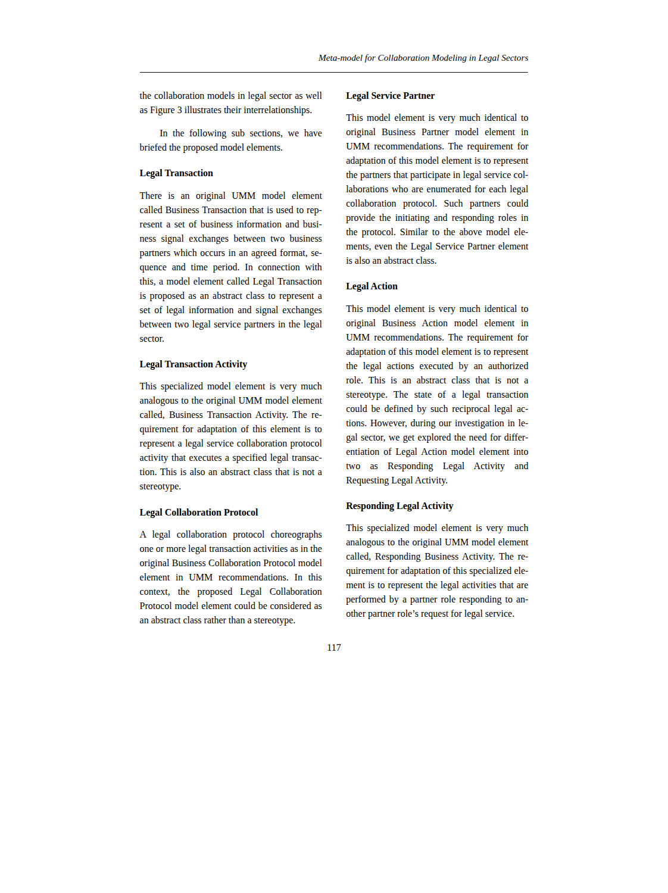Meta-model for Collaboration Modeling in Legal Sectors
the collaboration models in legal sector as well as Figure 3 illustrates their interrelationships.
In the following sub sections, we have briefed the proposed model elements.
Legal Transaction
There is an original UMM model element called Business Transaction that is used to represent a set of business information and business signal exchanges between two business partners which occurs in an agreed format, sequence and time period. In connection with this, a model element called Legal Transaction is proposed as an abstract class to represent a set of legal information and signal exchanges between two legal service partners in the legal sector.
Legal Transaction Activity
This specialized model element is very much analogous to the original UMM model element called, Business Transaction Activity. The requirement for adaptation of this element is to represent a legal service collaboration protocol activity that executes a specified legal transaction. This is also an abstract class that is not a stereotype.
Legal Collaboration Protocol
A legal collaboration protocol choreographs one or more legal transaction activities as in the original Business Collaboration Protocol model element in UMM recommendations. In this context, the proposed Legal Collaboration Protocol model element could be considered as an abstract class rather than a stereotype.
Legal Service Partner
This model element is very much identical to original Business Partner model element in UMM recommendations. The requirement for adaptation of this model element is to represent the partners that participate in legal service collaborations who are enumerated for each legal collaboration protocol. Such partners could provide the initiating and responding roles in the protocol. Similar to the above model elements, even the Legal Service Partner element is also an abstract class.
Legal Action
This model element is very much identical to original Business Action model element in UMM recommendations. The requirement for adaptation of this model element is to represent the legal actions executed by an authorized role. This is an abstract class that is not a stereotype. The state of a legal transaction could be defined by such reciprocal legal actions. However, during our investigation in legal sector, we get explored the need for differentiation of Legal Action model element into two as Responding Legal Activity and Requesting Legal Activity.
Responding Legal Activity
This specialized model element is very much analogous to the original UMM model element called, Responding Business Activity. The requirement for adaptation of this specialized element is to represent the legal activities that are performed by a partner role responding to another partner role’s request for legal service.
117